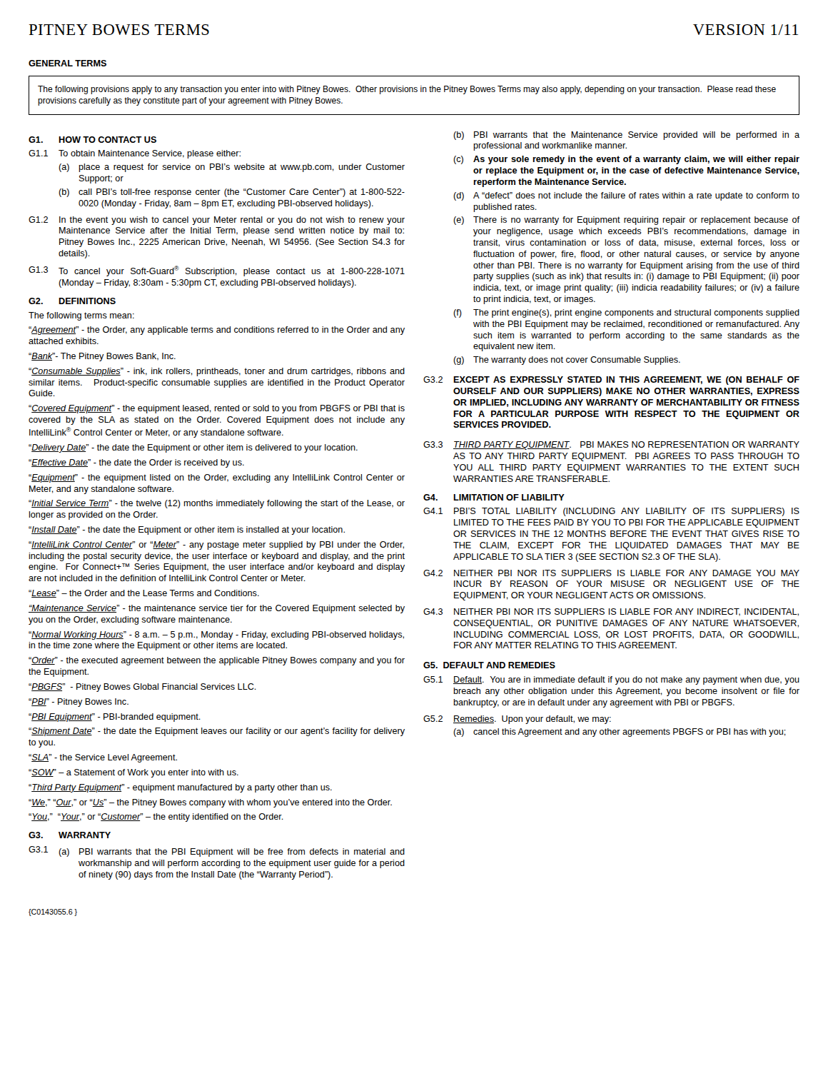PITNEY BOWES TERMS
VERSION 1/11
GENERAL TERMS
The following provisions apply to any transaction you enter into with Pitney Bowes. Other provisions in the Pitney Bowes Terms may also apply, depending on your transaction. Please read these provisions carefully as they constitute part of your agreement with Pitney Bowes.
G1.
HOW TO CONTACT US
G1.1
To obtain Maintenance Service, please either:
(a)
place a request for service on PBI’s website at www.pb.com, under Customer Support; or
(b)
call PBI’s toll-free response center (the “Customer Care Center”) at 1-800-522-0020 (Monday - Friday, 8am – 8pm ET, excluding PBI-observed holidays).
G1.2
In the event you wish to cancel your Meter rental or you do not wish to renew your Maintenance Service after the Initial Term, please send written notice by mail to: Pitney Bowes Inc., 2225 American Drive, Neenah, WI 54956. (See Section S4.3 for details).
G1.3
To cancel your Soft-Guard® Subscription, please contact us at 1-800-228-1071 (Monday – Friday, 8:30am - 5:30pm CT, excluding PBI-observed holidays).
G2.
DEFINITIONS
The following terms mean:
“Agreement” - the Order, any applicable terms and conditions referred to in the Order and any attached exhibits.
“Bank”- The Pitney Bowes Bank, Inc.
“Consumable Supplies” - ink, ink rollers, printheads, toner and drum cartridges, ribbons and similar items. Product-specific consumable supplies are identified in the Product Operator Guide.
“Covered Equipment” - the equipment leased, rented or sold to you from PBGFS or PBI that is covered by the SLA as stated on the Order. Covered Equipment does not include any IntelliLink® Control Center or Meter, or any standalone software.
“Delivery Date” - the date the Equipment or other item is delivered to your location.
“Effective Date” - the date the Order is received by us.
“Equipment” - the equipment listed on the Order, excluding any IntelliLink Control Center or Meter, and any standalone software.
“Initial Service Term” - the twelve (12) months immediately following the start of the Lease, or longer as provided on the Order.
“Install Date” - the date the Equipment or other item is installed at your location.
“IntelliLink Control Center” or “Meter” - any postage meter supplied by PBI under the Order, including the postal security device, the user interface or keyboard and display, and the print engine. For Connect+™ Series Equipment, the user interface and/or keyboard and display are not included in the definition of IntelliLink Control Center or Meter.
“Lease” – the Order and the Lease Terms and Conditions.
“Maintenance Service” - the maintenance service tier for the Covered Equipment selected by you on the Order, excluding software maintenance.
“Normal Working Hours” - 8 a.m. – 5 p.m., Monday - Friday, excluding PBI-observed holidays, in the time zone where the Equipment or other items are located.
“Order” - the executed agreement between the applicable Pitney Bowes company and you for the Equipment.
“PBGFS” - Pitney Bowes Global Financial Services LLC.
“PBI” - Pitney Bowes Inc.
“PBI Equipment” - PBI-branded equipment.
“Shipment Date” - the date the Equipment leaves our facility or our agent’s facility for delivery to you.
“SLA” - the Service Level Agreement.
“SOW” – a Statement of Work you enter into with us.
“Third Party Equipment” - equipment manufactured by a party other than us.
“We,” “Our,” or “Us” – the Pitney Bowes company with whom you’ve entered into the Order.
“You,” “Your,” or “Customer” – the entity identified on the Order.
G3.
WARRANTY
G3.1
(a)
PBI warrants that the PBI Equipment will be free from defects in material and workmanship and will perform according to the equipment user guide for a period of ninety (90) days from the Install Date (the “Warranty Period”).
(b)
PBI warrants that the Maintenance Service provided will be performed in a professional and workmanlike manner.
(c)
As your sole remedy in the event of a warranty claim, we will either repair or replace the Equipment or, in the case of defective Maintenance Service, reperform the Maintenance Service.
(d)
A “defect” does not include the failure of rates within a rate update to conform to published rates.
(e)
There is no warranty for Equipment requiring repair or replacement because of your negligence, usage which exceeds PBI’s recommendations, damage in transit, virus contamination or loss of data, misuse, external forces, loss or fluctuation of power, fire, flood, or other natural causes, or service by anyone other than PBI. There is no warranty for Equipment arising from the use of third party supplies (such as ink) that results in: (i) damage to PBI Equipment; (ii) poor indicia, text, or image print quality; (iii) indicia readability failures; or (iv) a failure to print indicia, text, or images.
(f)
The print engine(s), print engine components and structural components supplied with the PBI Equipment may be reclaimed, reconditioned or remanufactured. Any such item is warranted to perform according to the same standards as the equivalent new item.
(g)
The warranty does not cover Consumable Supplies.
G3.2
EXCEPT AS EXPRESSLY STATED IN THIS AGREEMENT, WE (ON BEHALF OF OURSELF AND OUR SUPPLIERS) MAKE NO OTHER WARRANTIES, EXPRESS OR IMPLIED, INCLUDING ANY WARRANTY OF MERCHANTABILITY OR FITNESS FOR A PARTICULAR PURPOSE WITH RESPECT TO THE EQUIPMENT OR SERVICES PROVIDED.
G3.3
THIRD PARTY EQUIPMENT. PBI MAKES NO REPRESENTATION OR WARRANTY AS TO ANY THIRD PARTY EQUIPMENT. PBI AGREES TO PASS THROUGH TO YOU ALL THIRD PARTY EQUIPMENT WARRANTIES TO THE EXTENT SUCH WARRANTIES ARE TRANSFERABLE.
G4.
LIMITATION OF LIABILITY
G4.1
PBI’S TOTAL LIABILITY (INCLUDING ANY LIABILITY OF ITS SUPPLIERS) IS LIMITED TO THE FEES PAID BY YOU TO PBI FOR THE APPLICABLE EQUIPMENT OR SERVICES IN THE 12 MONTHS BEFORE THE EVENT THAT GIVES RISE TO THE CLAIM, EXCEPT FOR THE LIQUIDATED DAMAGES THAT MAY BE APPLICABLE TO SLA TIER 3 (SEE SECTION S2.3 OF THE SLA).
G4.2
NEITHER PBI NOR ITS SUPPLIERS IS LIABLE FOR ANY DAMAGE YOU MAY INCUR BY REASON OF YOUR MISUSE OR NEGLIGENT USE OF THE EQUIPMENT, OR YOUR NEGLIGENT ACTS OR OMISSIONS.
G4.3
NEITHER PBI NOR ITS SUPPLIERS IS LIABLE FOR ANY INDIRECT, INCIDENTAL, CONSEQUENTIAL, OR PUNITIVE DAMAGES OF ANY NATURE WHATSOEVER, INCLUDING COMMERCIAL LOSS, OR LOST PROFITS, DATA, OR GOODWILL, FOR ANY MATTER RELATING TO THIS AGREEMENT.
G5. DEFAULT AND REMEDIES
G5.1
Default. You are in immediate default if you do not make any payment when due, you breach any other obligation under this Agreement, you become insolvent or file for bankruptcy, or are in default under any agreement with PBI or PBGFS.
G5.2
Remedies. Upon your default, we may:
(a)
cancel this Agreement and any other agreements PBGFS or PBI has with you;
{C0143055.6 }